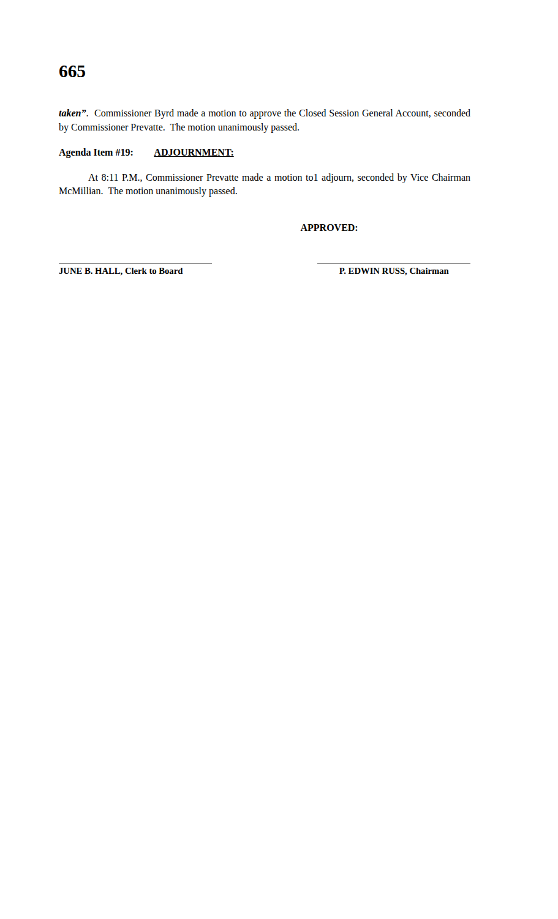665
taken”. Commissioner Byrd made a motion to approve the Closed Session General Account, seconded by Commissioner Prevatte. The motion unanimously passed.
Agenda Item #19: ADJOURNMENT:
At 8:11 P.M., Commissioner Prevatte made a motion to1 adjourn, seconded by Vice Chairman McMillian. The motion unanimously passed.
APPROVED:
| JUNE B. HALL, Clerk to Board | P. EDWIN RUSS, Chairman |